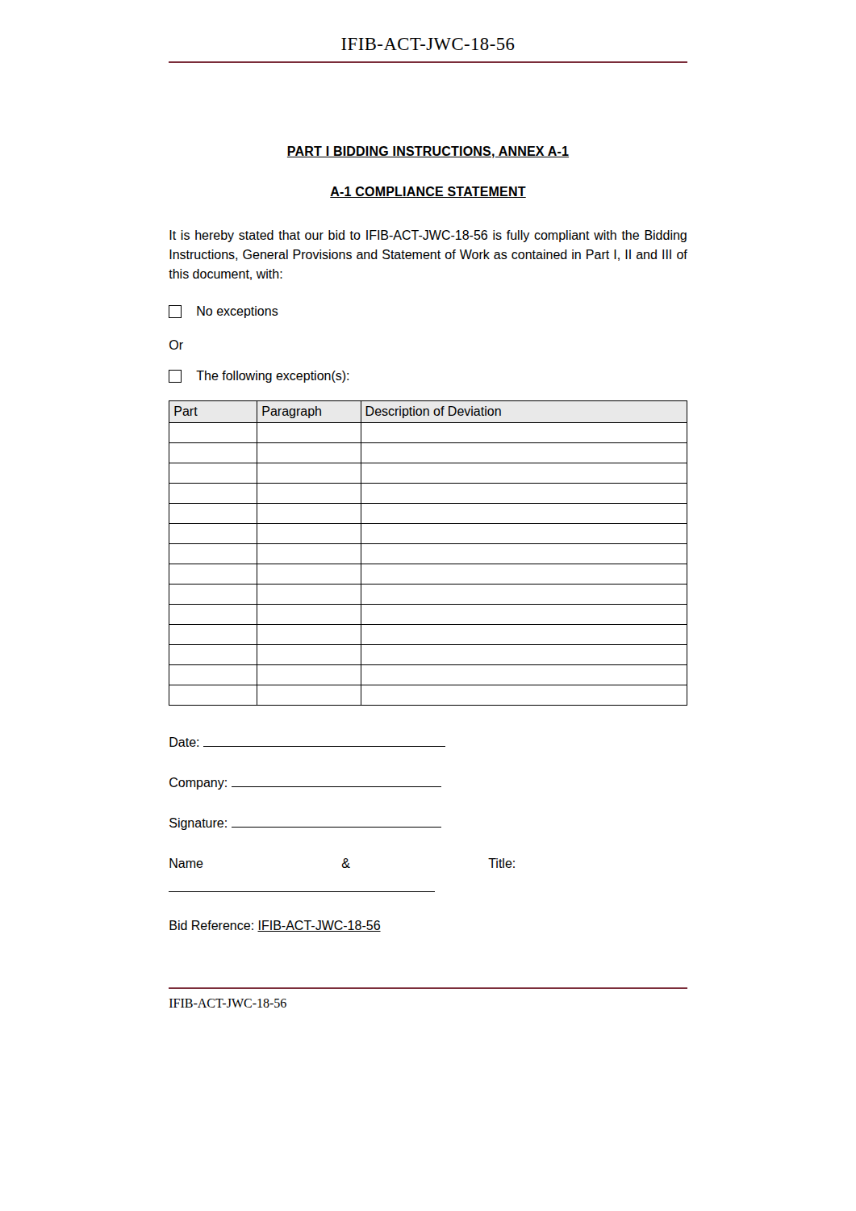IFIB-ACT-JWC-18-56
PART I BIDDING INSTRUCTIONS, ANNEX A-1
A-1 COMPLIANCE STATEMENT
It is hereby stated that our bid to IFIB-ACT-JWC-18-56 is fully compliant with the Bidding Instructions, General Provisions and Statement of Work as contained in Part I, II and III of this document, with:
No exceptions
Or
The following exception(s):
| Part | Paragraph | Description of Deviation |
| --- | --- | --- |
Date:
Company:
Signature:
Name & Title:
Bid Reference: IFIB-ACT-JWC-18-56
IFIB-ACT-JWC-18-56